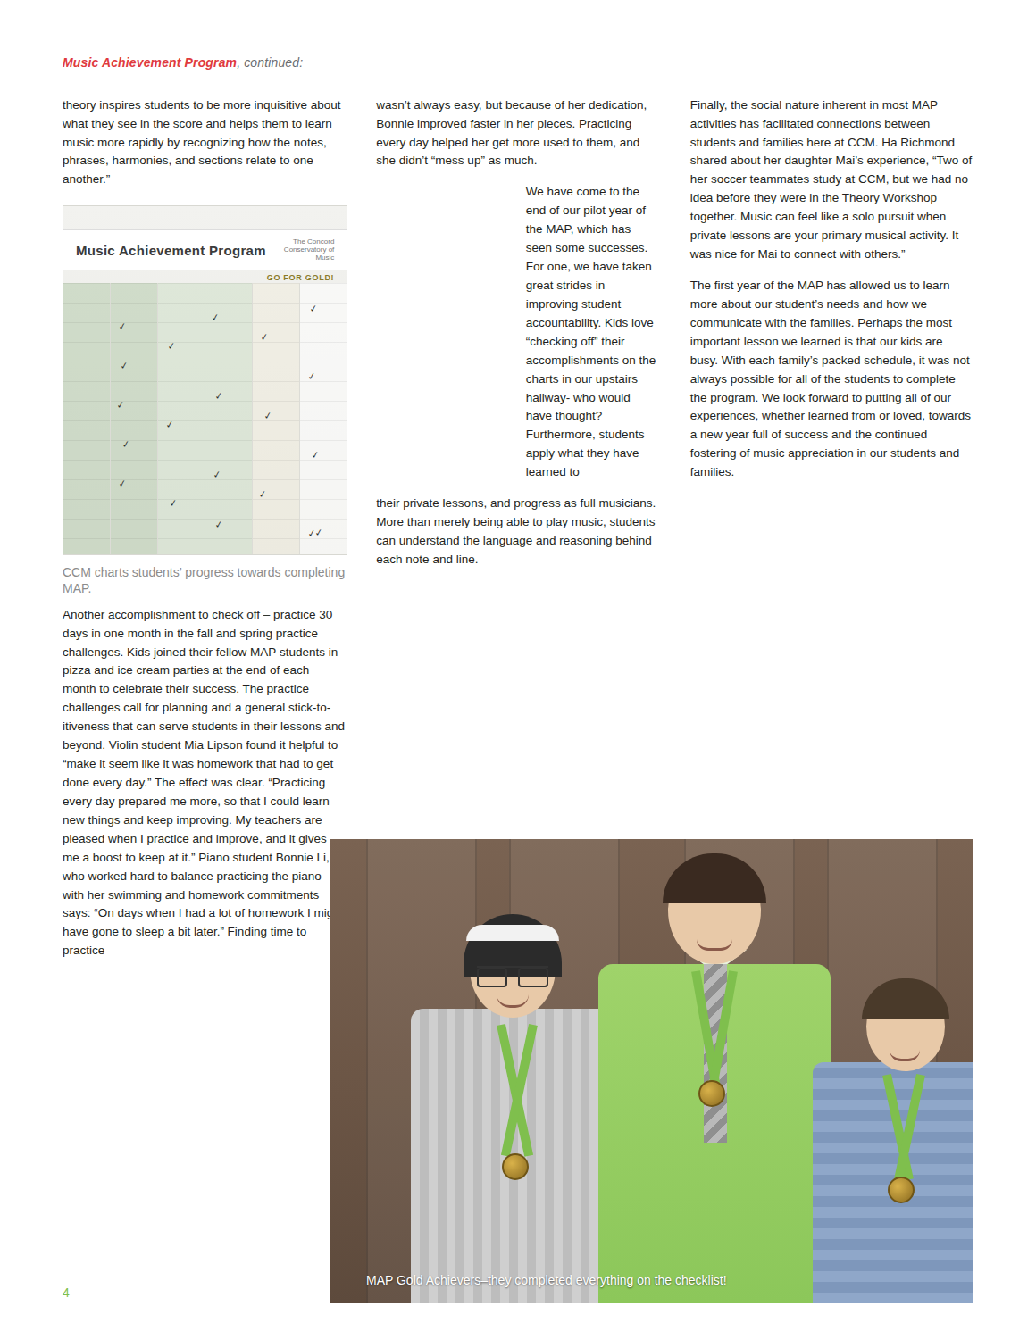Music Achievement Program, continued:
theory inspires students to be more inquisitive about what they see in the score and helps them to learn music more rapidly by recognizing how the notes, phrases, harmonies, and sections relate to one another.”
Music Achievement Program The Concord
Conservatory of
Music
GO FOR GOLD!
✓ ✓ ✓ ✓ ✓
✓ ✓ ✓
✓ ✓ ✓ ✓
✓ ✓ ✓
✓ ✓ ✓ ✓✓
CCM charts students’ progress towards completing MAP.
Another accomplishment to check off – practice 30 days in one month in the fall and spring practice challenges. Kids joined their fellow MAP students in pizza and ice cream parties at the end of each month to celebrate their success. The practice challenges call for planning and a general stick-to-itiveness that can serve students in their lessons and beyond. Violin student Mia Lipson found it helpful to “make it seem like it was homework that had to get done every day.” The effect was clear. “Practicing every day prepared me more, so that I could learn new things and keep improving. My teachers are pleased when I practice and improve, and it gives me a boost to keep at it.” Piano student Bonnie Li, who worked hard to balance practicing the piano with her swimming and homework commitments says: “On days when I had a lot of homework I might have gone to sleep a bit later.” Finding time to practice
wasn’t always easy, but because of her dedication, Bonnie improved faster in her pieces. Practicing every day helped her get more used to them, and she didn’t “mess up” as much.
We have come to the end of our pilot year of the MAP, which has seen some successes. For one, we have taken great strides in improving student accountability. Kids love “checking off” their accomplishments on the charts in our upstairs hallway- who would have thought? Furthermore, students apply what they have learned to
their private lessons, and progress as full musicians. More than merely being able to play music, students can understand the language and reasoning behind each note and line.
Finally, the social nature inherent in most MAP activities has facilitated connections between students and families here at CCM. Ha Richmond shared about her daughter Mai’s experience, “Two of her soccer teammates study at CCM, but we had no idea before they were in the Theory Workshop together. Music can feel like a solo pursuit when private lessons are your primary musical activity. It was nice for Mai to connect with others.”
The first year of the MAP has allowed us to learn more about our student’s needs and how we communicate with the families. Perhaps the most important lesson we learned is that our kids are busy. With each family’s packed schedule, it was not always possible for all of the students to complete the program. We look forward to putting all of our experiences, whether learned from or loved, towards a new year full of success and the continued fostering of music appreciation in our students and families.
MAP Gold Achievers–they completed everything on the checklist!
4